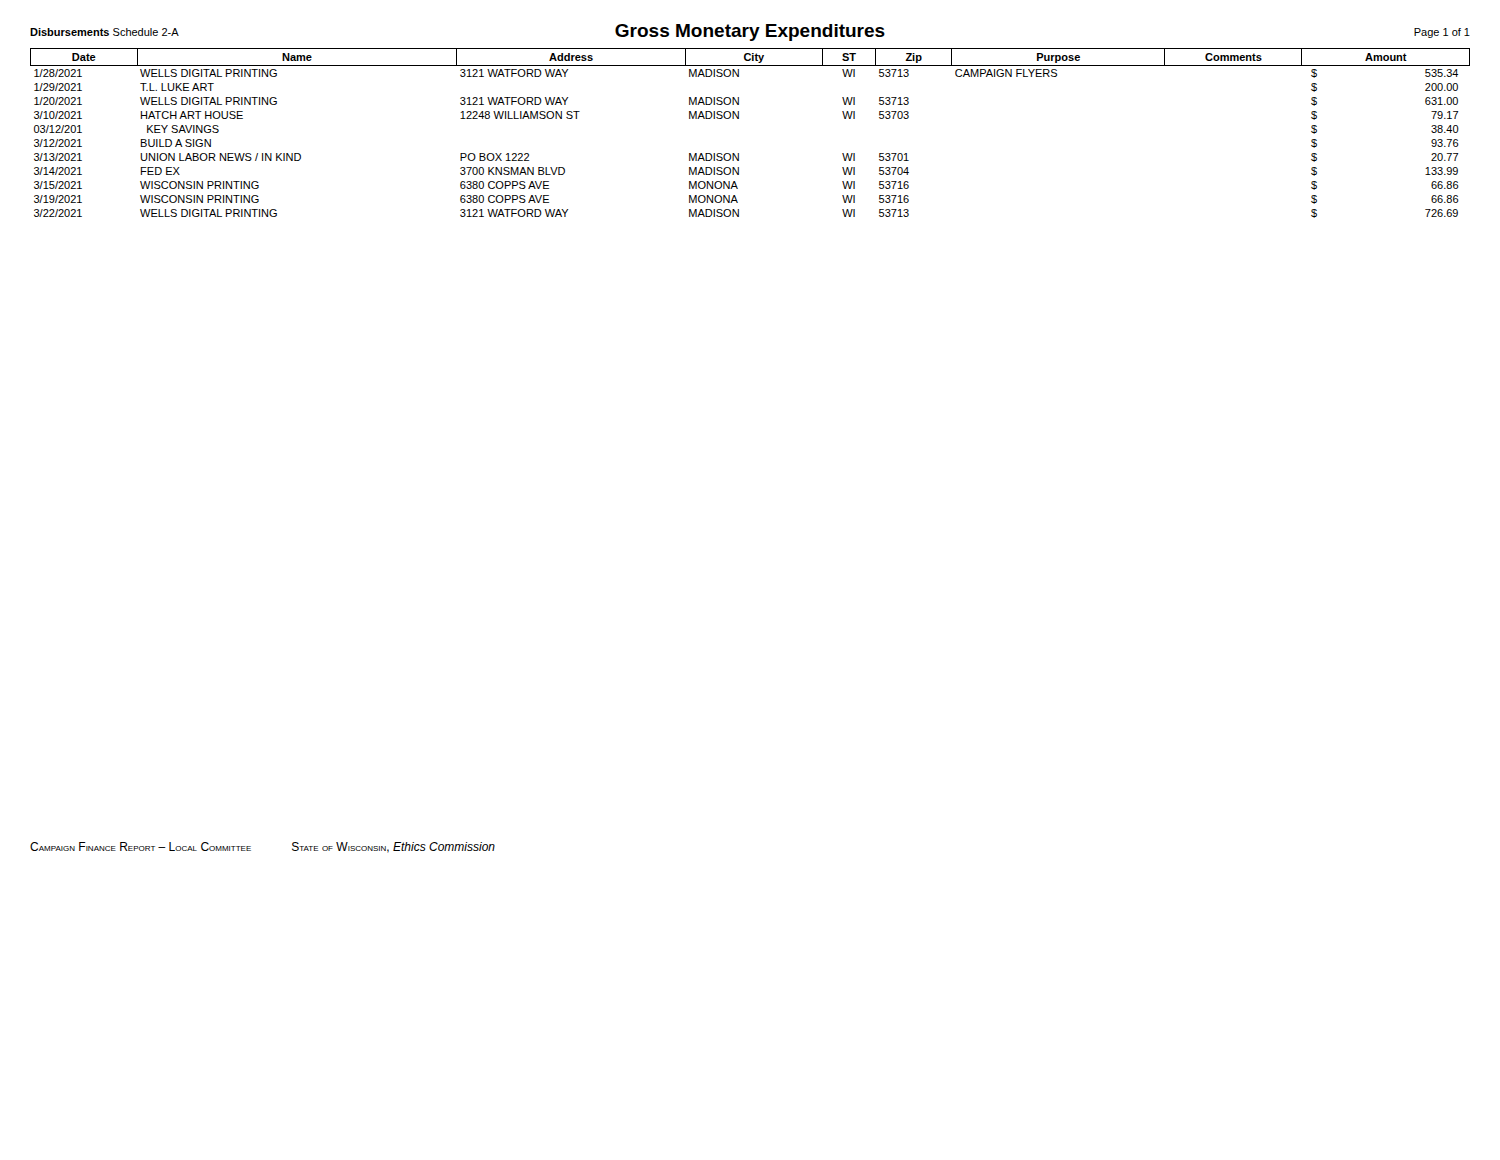Disbursements Schedule 2-A
Gross Monetary Expenditures
Page 1 of 1
| Date | Name | Address | City | ST | Zip | Purpose | Comments | Amount |
| --- | --- | --- | --- | --- | --- | --- | --- | --- |
| 1/28/2021 | WELLS DIGITAL PRINTING | 3121 WATFORD WAY | MADISON | WI | 53713 | CAMPAIGN FLYERS | | $ 535.34 |
| 1/29/2021 | T.L. LUKE ART | | | | | | | $ 200.00 |
| 1/20/2021 | WELLS DIGITAL PRINTING | 3121 WATFORD WAY | MADISON | WI | 53713 | | | $ 631.00 |
| 3/10/2021 | HATCH ART HOUSE | 12248 WILLIAMSON ST | MADISON | WI | 53703 | | | $ 79.17 |
| 03/12/201 | KEY SAVINGS | | | | | | | $ 38.40 |
| 3/12/2021 | BUILD A SIGN | | | | | | | $ 93.76 |
| 3/13/2021 | UNION LABOR NEWS / IN KIND | PO BOX 1222 | MADISON | WI | 53701 | | | $ 20.77 |
| 3/14/2021 | FED EX | 3700 KNSMAN BLVD | MADISON | WI | 53704 | | | $ 133.99 |
| 3/15/2021 | WISCONSIN PRINTING | 6380 COPPS AVE | MONONA | WI | 53716 | | | $ 66.86 |
| 3/19/2021 | WISCONSIN PRINTING | 6380 COPPS AVE | MONONA | WI | 53716 | | | $ 66.86 |
| 3/22/2021 | WELLS DIGITAL PRINTING | 3121 WATFORD WAY | MADISON | WI | 53713 | | | $ 726.69 |
Campaign Finance Report – Local Committee State of Wisconsin, Ethics Commission